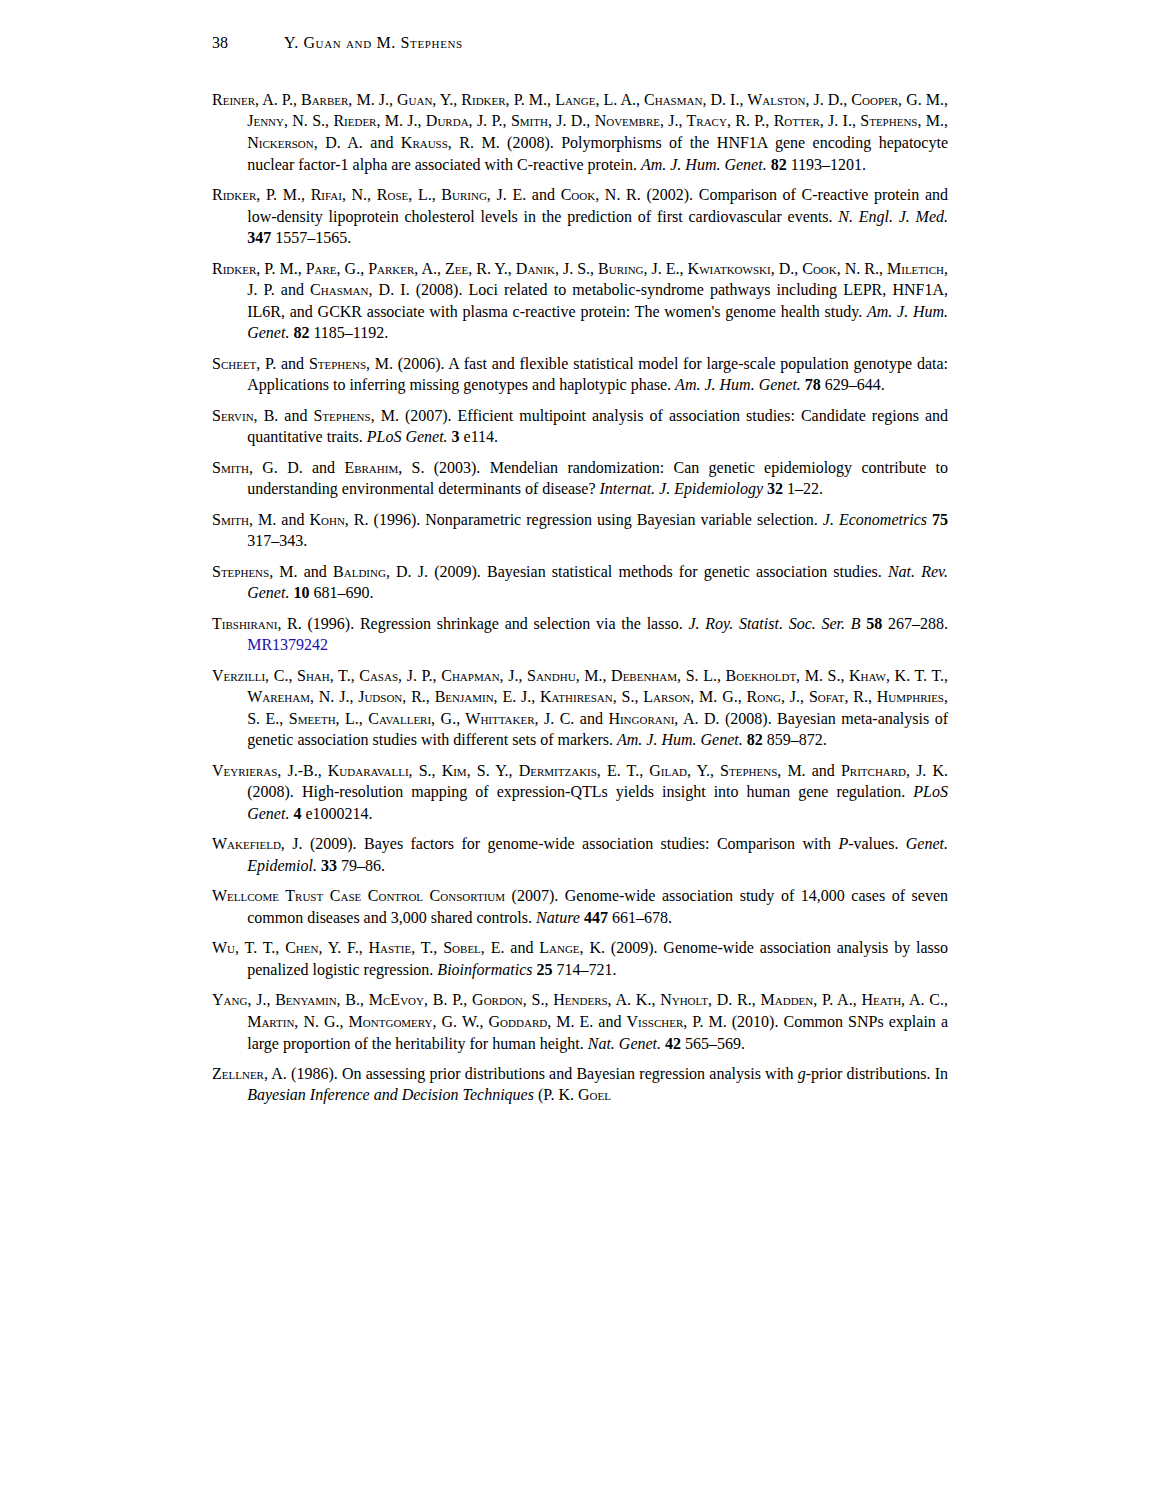38 Y. Guan and M. Stephens
Reiner, A. P., Barber, M. J., Guan, Y., Ridker, P. M., Lange, L. A., Chasman, D. I., Walston, J. D., Cooper, G. M., Jenny, N. S., Rieder, M. J., Durda, J. P., Smith, J. D., Novembre, J., Tracy, R. P., Rotter, J. I., Stephens, M., Nickerson, D. A. and Krauss, R. M. (2008). Polymorphisms of the HNF1A gene encoding hepatocyte nuclear factor-1 alpha are associated with C-reactive protein. Am. J. Hum. Genet. 82 1193–1201.
Ridker, P. M., Rifai, N., Rose, L., Buring, J. E. and Cook, N. R. (2002). Comparison of C-reactive protein and low-density lipoprotein cholesterol levels in the prediction of first cardiovascular events. N. Engl. J. Med. 347 1557–1565.
Ridker, P. M., Pare, G., Parker, A., Zee, R. Y., Danik, J. S., Buring, J. E., Kwiatkowski, D., Cook, N. R., Miletich, J. P. and Chasman, D. I. (2008). Loci related to metabolic-syndrome pathways including LEPR, HNF1A, IL6R, and GCKR associate with plasma c-reactive protein: The women's genome health study. Am. J. Hum. Genet. 82 1185–1192.
Scheet, P. and Stephens, M. (2006). A fast and flexible statistical model for large-scale population genotype data: Applications to inferring missing genotypes and haplotypic phase. Am. J. Hum. Genet. 78 629–644.
Servin, B. and Stephens, M. (2007). Efficient multipoint analysis of association studies: Candidate regions and quantitative traits. PLoS Genet. 3 e114.
Smith, G. D. and Ebrahim, S. (2003). Mendelian randomization: Can genetic epidemiology contribute to understanding environmental determinants of disease? Internat. J. Epidemiology 32 1–22.
Smith, M. and Kohn, R. (1996). Nonparametric regression using Bayesian variable selection. J. Econometrics 75 317–343.
Stephens, M. and Balding, D. J. (2009). Bayesian statistical methods for genetic association studies. Nat. Rev. Genet. 10 681–690.
Tibshirani, R. (1996). Regression shrinkage and selection via the lasso. J. Roy. Statist. Soc. Ser. B 58 267–288. MR1379242
Verzilli, C., Shah, T., Casas, J. P., Chapman, J., Sandhu, M., Debenham, S. L., Boekholdt, M. S., Khaw, K. T. T., Wareham, N. J., Judson, R., Benjamin, E. J., Kathiresan, S., Larson, M. G., Rong, J., Sofat, R., Humphries, S. E., Smeeth, L., Cavalleri, G., Whittaker, J. C. and Hingorani, A. D. (2008). Bayesian meta-analysis of genetic association studies with different sets of markers. Am. J. Hum. Genet. 82 859–872.
Veyrieras, J.-B., Kudaravalli, S., Kim, S. Y., Dermitzakis, E. T., Gilad, Y., Stephens, M. and Pritchard, J. K. (2008). High-resolution mapping of expression-QTLs yields insight into human gene regulation. PLoS Genet. 4 e1000214.
Wakefield, J. (2009). Bayes factors for genome-wide association studies: Comparison with P-values. Genet. Epidemiol. 33 79–86.
Wellcome Trust Case Control Consortium (2007). Genome-wide association study of 14,000 cases of seven common diseases and 3,000 shared controls. Nature 447 661–678.
Wu, T. T., Chen, Y. F., Hastie, T., Sobel, E. and Lange, K. (2009). Genome-wide association analysis by lasso penalized logistic regression. Bioinformatics 25 714–721.
Yang, J., Benyamin, B., McEvoy, B. P., Gordon, S., Henders, A. K., Nyholt, D. R., Madden, P. A., Heath, A. C., Martin, N. G., Montgomery, G. W., Goddard, M. E. and Visscher, P. M. (2010). Common SNPs explain a large proportion of the heritability for human height. Nat. Genet. 42 565–569.
Zellner, A. (1986). On assessing prior distributions and Bayesian regression analysis with g-prior distributions. In Bayesian Inference and Decision Techniques (P. K. Goel